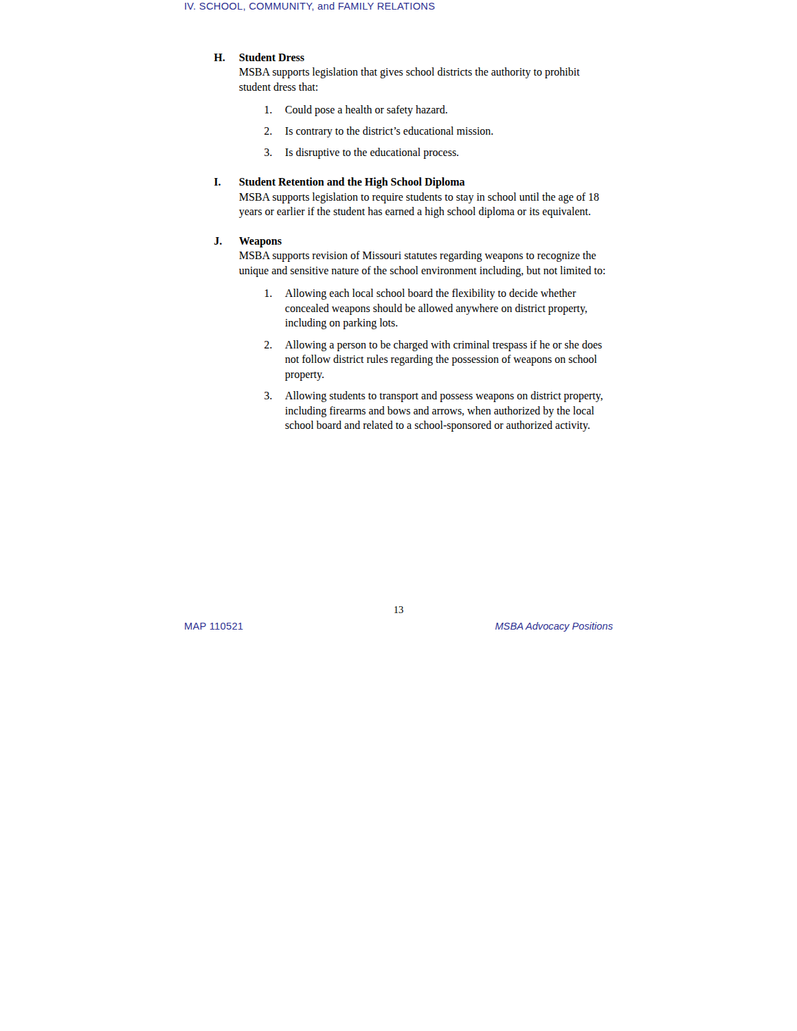IV. SCHOOL, COMMUNITY, and FAMILY RELATIONS
H. Student Dress
MSBA supports legislation that gives school districts the authority to prohibit student dress that:
1. Could pose a health or safety hazard.
2. Is contrary to the district’s educational mission.
3. Is disruptive to the educational process.
I. Student Retention and the High School Diploma
MSBA supports legislation to require students to stay in school until the age of 18 years or earlier if the student has earned a high school diploma or its equivalent.
J. Weapons
MSBA supports revision of Missouri statutes regarding weapons to recognize the unique and sensitive nature of the school environment including, but not limited to:
1. Allowing each local school board the flexibility to decide whether concealed weapons should be allowed anywhere on district property, including on parking lots.
2. Allowing a person to be charged with criminal trespass if he or she does not follow district rules regarding the possession of weapons on school property.
3. Allowing students to transport and possess weapons on district property, including firearms and bows and arrows, when authorized by the local school board and related to a school-sponsored or authorized activity.
13
MAP 110521
MSBA Advocacy Positions